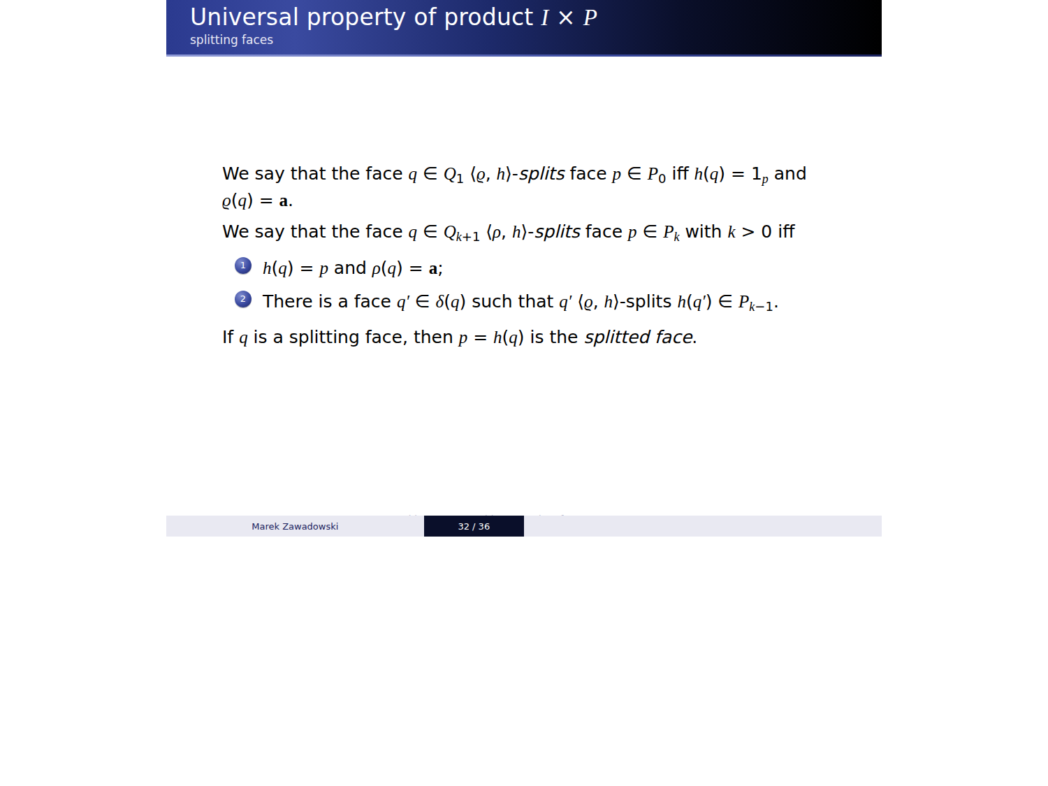Universal property of product I × P
splitting faces
We say that the face q ∈ Q1 ⟨ϱ, h⟩-splits face p ∈ P0 iff h(q) = 1p and ϱ(q) = a.
We say that the face q ∈ Qk+1 ⟨ρ, h⟩-splits face p ∈ Pk with k > 0 iff
1 h(q) = p and ρ(q) = a;
2 There is a face q′ ∈ δ(q) such that q′ ⟨ϱ, h⟩-splits h(q′) ∈ Pk−1.
If q is a splitting face, then p = h(q) is the splitted face.
Positive Opetopes with Contractions form a Test Category
Marek Zawadowski
32 / 36